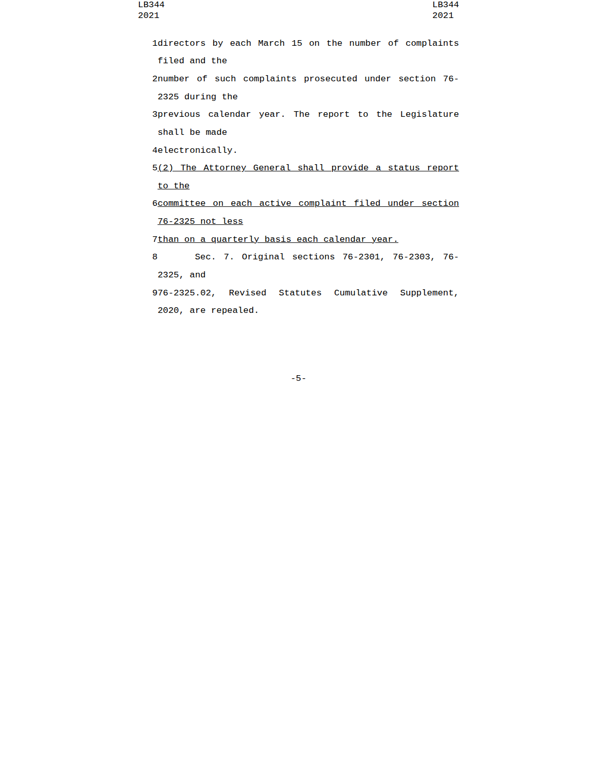LB344
2021
LB344
2021
| 1 | directors by each March 15 on the number of complaints filed and the |
| 2 | number of such complaints prosecuted under section 76-2325 during the |
| 3 | previous calendar year. The report to the Legislature shall be made |
| 4 | electronically. |
| 5 | (2) The Attorney General shall provide a status report to the |
| 6 | committee on each active complaint filed under section 76-2325 not less |
| 7 | than on a quarterly basis each calendar year. |
| 8 | Sec. 7. Original sections 76-2301, 76-2303, 76-2325, and |
| 9 | 76-2325.02, Revised Statutes Cumulative Supplement, 2020, are repealed. |
-5-